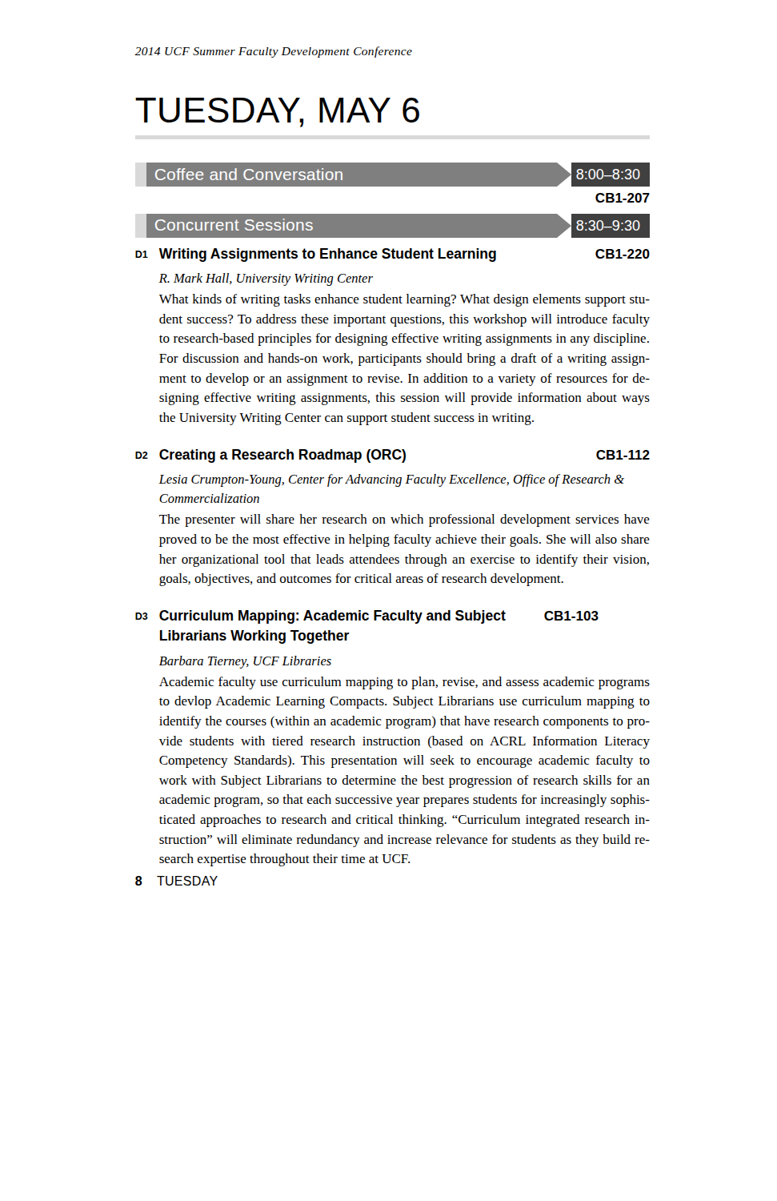2014 UCF Summer Faculty Development Conference
TUESDAY, MAY 6
Coffee and Conversation
8:00–8:30
CB1-207
Concurrent Sessions
8:30–9:30
D1
Writing Assignments to Enhance Student Learning
CB1-220
R. Mark Hall, University Writing Center
What kinds of writing tasks enhance student learning? What design elements support student success? To address these important questions, this workshop will introduce faculty to research-based principles for designing effective writing assignments in any discipline. For discussion and hands-on work, participants should bring a draft of a writing assignment to develop or an assignment to revise. In addition to a variety of resources for designing effective writing assignments, this session will provide information about ways the University Writing Center can support student success in writing.
D2
Creating a Research Roadmap (ORC)
CB1-112
Lesia Crumpton-Young, Center for Advancing Faculty Excellence, Office of Research & Commercialization
The presenter will share her research on which professional development services have proved to be the most effective in helping faculty achieve their goals. She will also share her organizational tool that leads attendees through an exercise to identify their vision, goals, objectives, and outcomes for critical areas of research development.
D3
Curriculum Mapping: Academic Faculty and Subject Librarians Working Together
CB1-103
Barbara Tierney, UCF Libraries
Academic faculty use curriculum mapping to plan, revise, and assess academic programs to devlop Academic Learning Compacts. Subject Librarians use curriculum mapping to identify the courses (within an academic program) that have research components to provide students with tiered research instruction (based on ACRL Information Literacy Competency Standards). This presentation will seek to encourage academic faculty to work with Subject Librarians to determine the best progression of research skills for an academic program, so that each successive year prepares students for increasingly sophisticated approaches to research and critical thinking. “Curriculum integrated research instruction” will eliminate redundancy and increase relevance for students as they build research expertise throughout their time at UCF.
8 TUESDAY